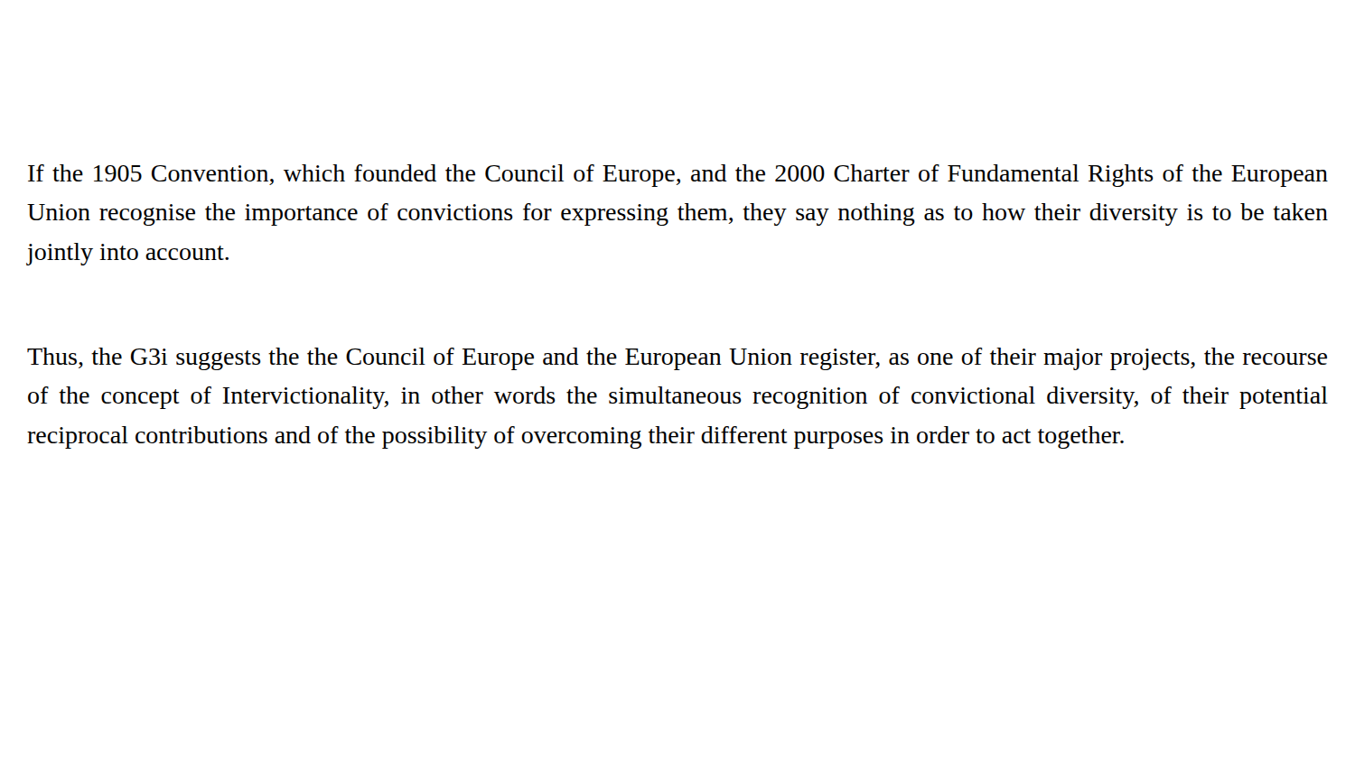If the 1905 Convention, which founded the Council of Europe, and the 2000 Charter of Fundamental Rights of the European Union recognise the importance of convictions for expressing them, they say nothing as to how their diversity is to be taken jointly into account.
Thus, the G3i suggests the the Council of Europe and the European Union register, as one of their major projects, the recourse of the concept of Intervictionality, in other words the simultaneous recognition of convictional diversity, of their potential reciprocal contributions and of the possibility of overcoming their different purposes in order to act together.